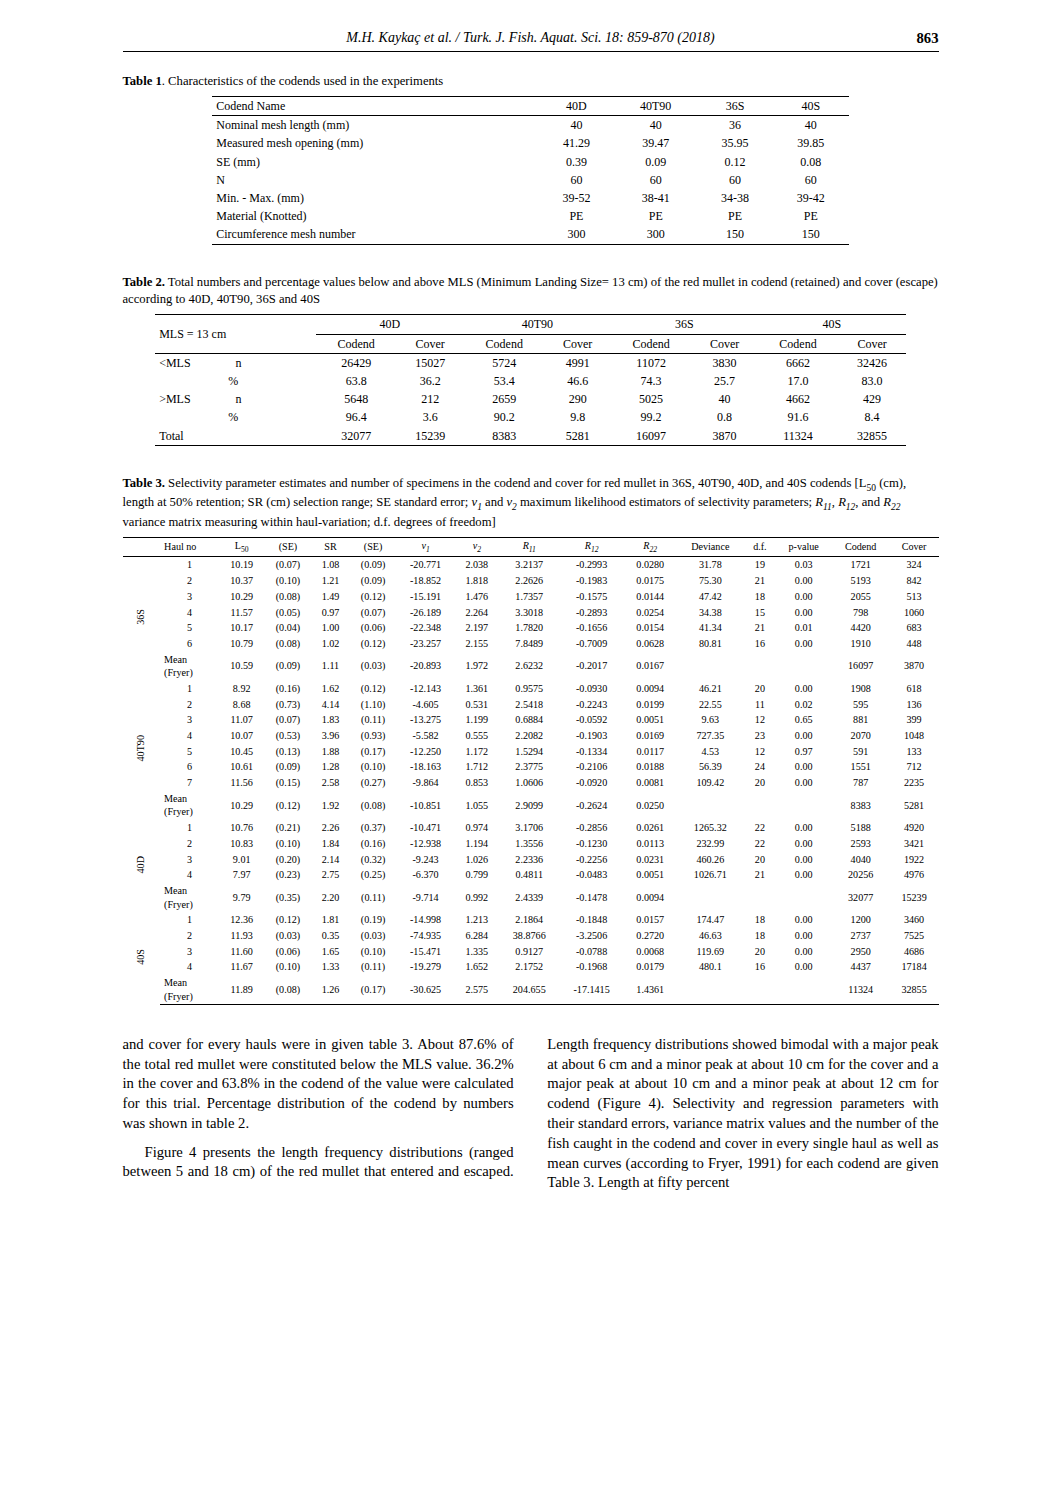M.H. Kaykaç et al. / Turk. J. Fish. Aquat. Sci. 18: 859-870 (2018) 863
Table 1. Characteristics of the codends used in the experiments
| Codend Name | 40D | 40T90 | 36S | 40S |
| Nominal mesh length (mm) | 40 | 40 | 36 | 40 |
| Measured mesh opening (mm) | 41.29 | 39.47 | 35.95 | 39.85 |
| SE (mm) | 0.39 | 0.09 | 0.12 | 0.08 |
| N | 60 | 60 | 60 | 60 |
| Min. - Max. (mm) | 39-52 | 38-41 | 34-38 | 39-42 |
| Material (Knotted) | PE | PE | PE | PE |
| Circumference mesh number | 300 | 300 | 150 | 150 |
Table 2. Total numbers and percentage values below and above MLS (Minimum Landing Size= 13 cm) of the red mullet in codend (retained) and cover (escape) according to 40D, 40T90, 36S and 40S
| MLS = 13 cm | 40D | 40T90 | 36S | 40S |
| Codend | Cover | Codend | Cover | Codend | Cover | Codend | Cover |
| <MLS n | 26429 | 15027 | 5724 | 4991 | 11072 | 3830 | 6662 | 32426 |
| % | 63.8 | 36.2 | 53.4 | 46.6 | 74.3 | 25.7 | 17.0 | 83.0 |
| >MLS n | 5648 | 212 | 2659 | 290 | 5025 | 40 | 4662 | 429 |
| % | 96.4 | 3.6 | 90.2 | 9.8 | 99.2 | 0.8 | 91.6 | 8.4 |
| Total | 32077 | 15239 | 8383 | 5281 | 16097 | 3870 | 11324 | 32855 |
Table 3. Selectivity parameter estimates and number of specimens in the codend and cover for red mullet in 36S, 40T90, 40D, and 40S codends [L50 (cm), length at 50% retention; SR (cm) selection range; SE standard error; v1 and v2 maximum likelihood estimators of selectivity parameters; R11, R12, and R22 variance matrix measuring within haul-variation; d.f. degrees of freedom]
| | Haul no | L 50 | (SE) | SR | (SE) | v 1 | v 2 | R 11 | R 12 | R 22 | Deviance | d.f. | p-value | Codend | Cover |
| 36S | 1 | 10.19 | (0.07) | 1.08 | (0.09) | -20.771 | 2.038 | 3.2137 | -0.2993 | 0.0280 | 31.78 | 19 | 0.03 | 1721 | 324 |
| 2 | 10.37 | (0.10) | 1.21 | (0.09) | -18.852 | 1.818 | 2.2626 | -0.1983 | 0.0175 | 75.30 | 21 | 0.00 | 5193 | 842 |
| 3 | 10.29 | (0.08) | 1.49 | (0.12) | -15.191 | 1.476 | 1.7357 | -0.1575 | 0.0144 | 47.42 | 18 | 0.00 | 2055 | 513 |
| 4 | 11.57 | (0.05) | 0.97 | (0.07) | -26.189 | 2.264 | 3.3018 | -0.2893 | 0.0254 | 34.38 | 15 | 0.00 | 798 | 1060 |
| 5 | 10.17 | (0.04) | 1.00 | (0.06) | -22.348 | 2.197 | 1.7820 | -0.1656 | 0.0154 | 41.34 | 21 | 0.01 | 4420 | 683 |
| 6 | 10.79 | (0.08) | 1.02 | (0.12) | -23.257 | 2.155 | 7.8489 | -0.7009 | 0.0628 | 80.81 | 16 | 0.00 | 1910 | 448 |
| Mean (Fryer) | 10.59 | (0.09) | 1.11 | (0.03) | -20.893 | 1.972 | 2.6232 | -0.2017 | 0.0167 | | | | 16097 | 3870 |
| 40T90 | 1 | 8.92 | (0.16) | 1.62 | (0.12) | -12.143 | 1.361 | 0.9575 | -0.0930 | 0.0094 | 46.21 | 20 | 0.00 | 1908 | 618 |
| 2 | 8.68 | (0.73) | 4.14 | (1.10) | -4.605 | 0.531 | 2.5418 | -0.2243 | 0.0199 | 22.55 | 11 | 0.02 | 595 | 136 |
| 3 | 11.07 | (0.07) | 1.83 | (0.11) | -13.275 | 1.199 | 0.6884 | -0.0592 | 0.0051 | 9.63 | 12 | 0.65 | 881 | 399 |
| 4 | 10.07 | (0.53) | 3.96 | (0.93) | -5.582 | 0.555 | 2.2082 | -0.1903 | 0.0169 | 727.35 | 23 | 0.00 | 2070 | 1048 |
| 5 | 10.45 | (0.13) | 1.88 | (0.17) | -12.250 | 1.172 | 1.5294 | -0.1334 | 0.0117 | 4.53 | 12 | 0.97 | 591 | 133 |
| 6 | 10.61 | (0.09) | 1.28 | (0.10) | -18.163 | 1.712 | 2.3775 | -0.2106 | 0.0188 | 56.39 | 24 | 0.00 | 1551 | 712 |
| 7 | 11.56 | (0.15) | 2.58 | (0.27) | -9.864 | 0.853 | 1.0606 | -0.0920 | 0.0081 | 109.42 | 20 | 0.00 | 787 | 2235 |
| Mean (Fryer) | 10.29 | (0.12) | 1.92 | (0.08) | -10.851 | 1.055 | 2.9099 | -0.2624 | 0.0250 | | | | 8383 | 5281 |
| 40D | 1 | 10.76 | (0.21) | 2.26 | (0.37) | -10.471 | 0.974 | 3.1706 | -0.2856 | 0.0261 | 1265.32 | 22 | 0.00 | 5188 | 4920 |
| 2 | 10.83 | (0.10) | 1.84 | (0.16) | -12.938 | 1.194 | 1.3556 | -0.1230 | 0.0113 | 232.99 | 22 | 0.00 | 2593 | 3421 |
| 3 | 9.01 | (0.20) | 2.14 | (0.32) | -9.243 | 1.026 | 2.2336 | -0.2256 | 0.0231 | 460.26 | 20 | 0.00 | 4040 | 1922 |
| 4 | 7.97 | (0.23) | 2.75 | (0.25) | -6.370 | 0.799 | 0.4811 | -0.0483 | 0.0051 | 1026.71 | 21 | 0.00 | 20256 | 4976 |
| Mean (Fryer) | 9.79 | (0.35) | 2.20 | (0.11) | -9.714 | 0.992 | 2.4339 | -0.1478 | 0.0094 | | | | 32077 | 15239 |
| 40S | 1 | 12.36 | (0.12) | 1.81 | (0.19) | -14.998 | 1.213 | 2.1864 | -0.1848 | 0.0157 | 174.47 | 18 | 0.00 | 1200 | 3460 |
| 2 | 11.93 | (0.03) | 0.35 | (0.03) | -74.935 | 6.284 | 38.8766 | -3.2506 | 0.2720 | 46.63 | 18 | 0.00 | 2737 | 7525 |
| 3 | 11.60 | (0.06) | 1.65 | (0.10) | -15.471 | 1.335 | 0.9127 | -0.0788 | 0.0068 | 119.69 | 20 | 0.00 | 2950 | 4686 |
| 4 | 11.67 | (0.10) | 1.33 | (0.11) | -19.279 | 1.652 | 2.1752 | -0.1968 | 0.0179 | 480.1 | 16 | 0.00 | 4437 | 17184 |
| Mean (Fryer) | 11.89 | (0.08) | 1.26 | (0.17) | -30.625 | 2.575 | 204.655 | -17.1415 | 1.4361 | | | | 11324 | 32855 |
and cover for every hauls were in given table 3. About 87.6% of the total red mullet were constituted below the MLS value. 36.2% in the cover and 63.8% in the codend of the value were calculated for this trial. Percentage distribution of the codend by numbers was shown in table 2.
Figure 4 presents the length frequency distributions (ranged between 5 and 18 cm) of the red mullet that entered and escaped. Length frequency distributions showed bimodal with a major peak at about 6 cm and a minor peak at about 10 cm for the cover and a major peak at about 10 cm and a minor peak at about 12 cm for codend (Figure 4). Selectivity and regression parameters with their standard errors, variance matrix values and the number of the fish caught in the codend and cover in every single haul as well as mean curves (according to Fryer, 1991) for each codend are given Table 3. Length at fifty percent